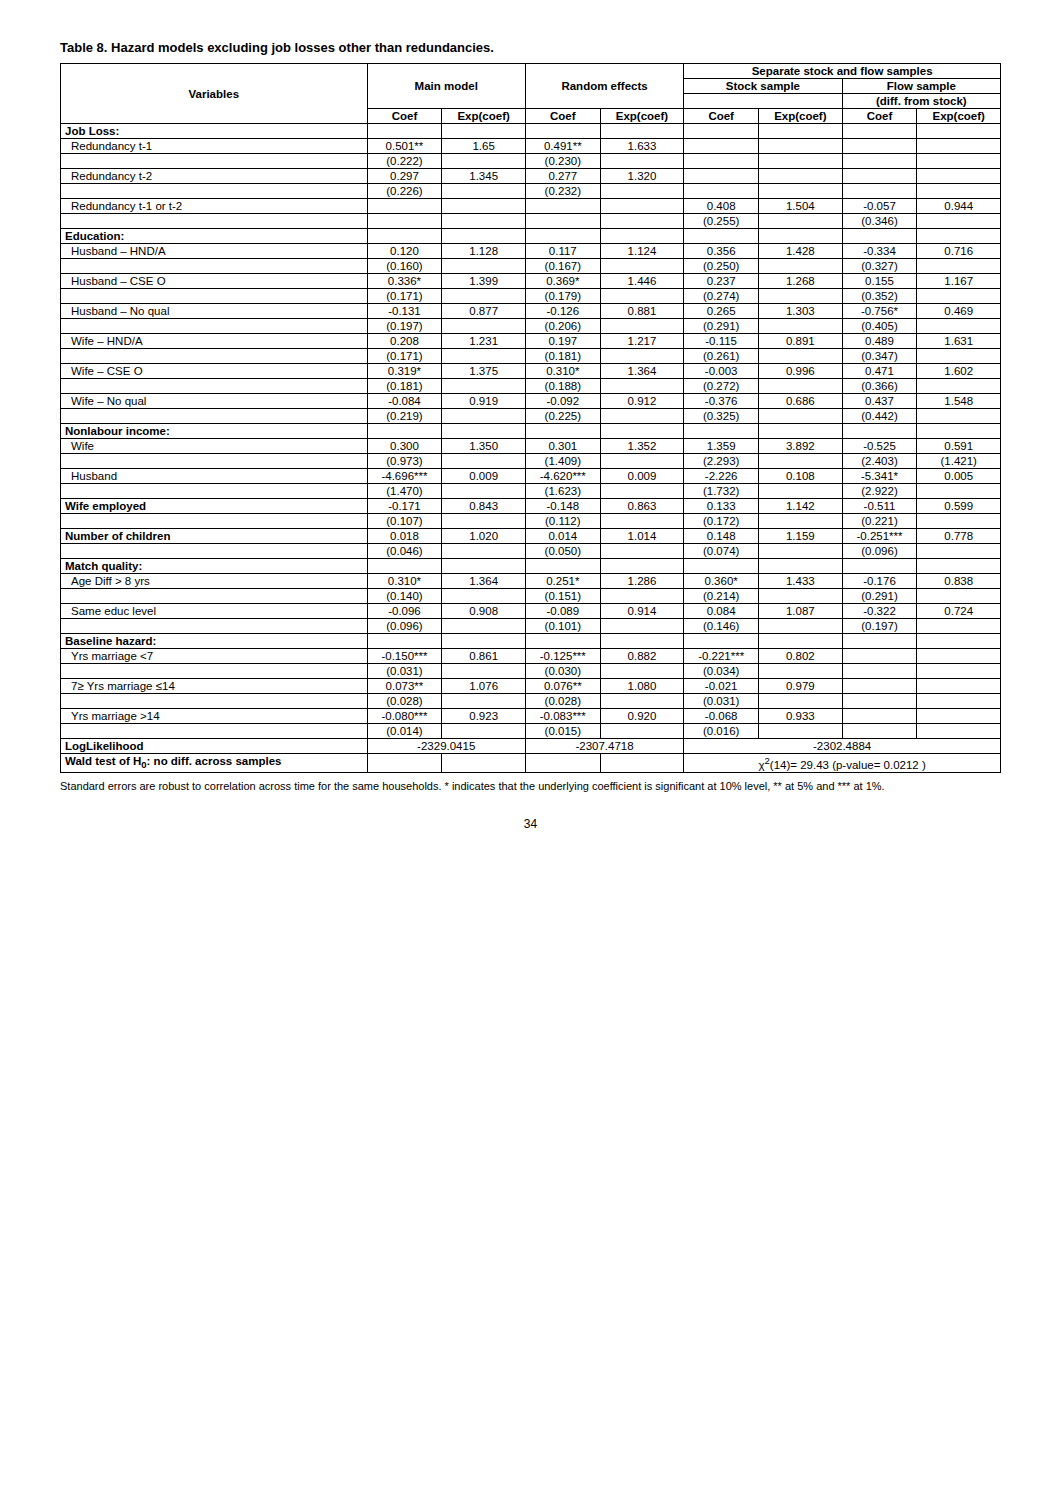Table 8. Hazard models excluding job losses other than redundancies.
| Variables | Main model | Random effects | Separate stock and flow samples |
| --- | --- | --- | --- |
| Stock sample | Flow sample |
| | (diff. from stock) |
| Coef | Exp(coef) | Coef | Exp(coef) | Coef | Exp(coef) | Coef | Exp(coef) |
| Job Loss: | | | | | | | | |
| Redundancy t-1 | 0.501** | 1.65 | 0.491** | 1.633 | | | | |
| | (0.222) | | (0.230) | | | | | |
| Redundancy t-2 | 0.297 | 1.345 | 0.277 | 1.320 | | | | |
| | (0.226) | | (0.232) | | | | | |
| Redundancy t-1 or t-2 | | | | | 0.408 | 1.504 | -0.057 | 0.944 |
| | | | | | (0.255) | | (0.346) | |
| Education: | | | | | | | | |
| Husband – HND/A | 0.120 | 1.128 | 0.117 | 1.124 | 0.356 | 1.428 | -0.334 | 0.716 |
| | (0.160) | | (0.167) | | (0.250) | | (0.327) | |
| Husband – CSE O | 0.336* | 1.399 | 0.369* | 1.446 | 0.237 | 1.268 | 0.155 | 1.167 |
| | (0.171) | | (0.179) | | (0.274) | | (0.352) | |
| Husband – No qual | -0.131 | 0.877 | -0.126 | 0.881 | 0.265 | 1.303 | -0.756* | 0.469 |
| | (0.197) | | (0.206) | | (0.291) | | (0.405) | |
| Wife – HND/A | 0.208 | 1.231 | 0.197 | 1.217 | -0.115 | 0.891 | 0.489 | 1.631 |
| | (0.171) | | (0.181) | | (0.261) | | (0.347) | |
| Wife – CSE O | 0.319* | 1.375 | 0.310* | 1.364 | -0.003 | 0.996 | 0.471 | 1.602 |
| | (0.181) | | (0.188) | | (0.272) | | (0.366) | |
| Wife – No qual | -0.084 | 0.919 | -0.092 | 0.912 | -0.376 | 0.686 | 0.437 | 1.548 |
| | (0.219) | | (0.225) | | (0.325) | | (0.442) | |
| Nonlabour income: | | | | | | | | |
| Wife | 0.300 | 1.350 | 0.301 | 1.352 | 1.359 | 3.892 | -0.525 | 0.591 |
| | (0.973) | | (1.409) | | (2.293) | | (2.403) | (1.421) |
| Husband | -4.696*** | 0.009 | -4.620*** | 0.009 | -2.226 | 0.108 | -5.341* | 0.005 |
| | (1.470) | | (1.623) | | (1.732) | | (2.922) | |
| Wife employed | -0.171 | 0.843 | -0.148 | 0.863 | 0.133 | 1.142 | -0.511 | 0.599 |
| | (0.107) | | (0.112) | | (0.172) | | (0.221) | |
| Number of children | 0.018 | 1.020 | 0.014 | 1.014 | 0.148 | 1.159 | -0.251*** | 0.778 |
| | (0.046) | | (0.050) | | (0.074) | | (0.096) | |
| Match quality: | | | | | | | | |
| Age Diff > 8 yrs | 0.310* | 1.364 | 0.251* | 1.286 | 0.360* | 1.433 | -0.176 | 0.838 |
| | (0.140) | | (0.151) | | (0.214) | | (0.291) | |
| Same educ level | -0.096 | 0.908 | -0.089 | 0.914 | 0.084 | 1.087 | -0.322 | 0.724 |
| | (0.096) | | (0.101) | | (0.146) | | (0.197) | |
| Baseline hazard: | | | | | | | | |
| Yrs marriage <7 | -0.150*** | 0.861 | -0.125*** | 0.882 | -0.221*** | 0.802 | | |
| | (0.031) | | (0.030) | | (0.034) | | | |
| 7≥ Yrs marriage ≤14 | 0.073** | 1.076 | 0.076** | 1.080 | -0.021 | 0.979 | | |
| | (0.028) | | (0.028) | | (0.031) | | | |
| Yrs marriage >14 | -0.080*** | 0.923 | -0.083*** | 0.920 | -0.068 | 0.933 | | |
| | (0.014) | | (0.015) | | (0.016) | | | |
| LogLikelihood | -2329.0415 | -2307.4718 | -2302.4884 |
| Wald test of H 0 : no diff. across samples | | | | | χ 2 (14)= 29.43 (p-value= 0.0212 ) |
Standard errors are robust to correlation across time for the same households. * indicates that the underlying coefficient is significant at 10% level, ** at 5% and *** at 1%.
34